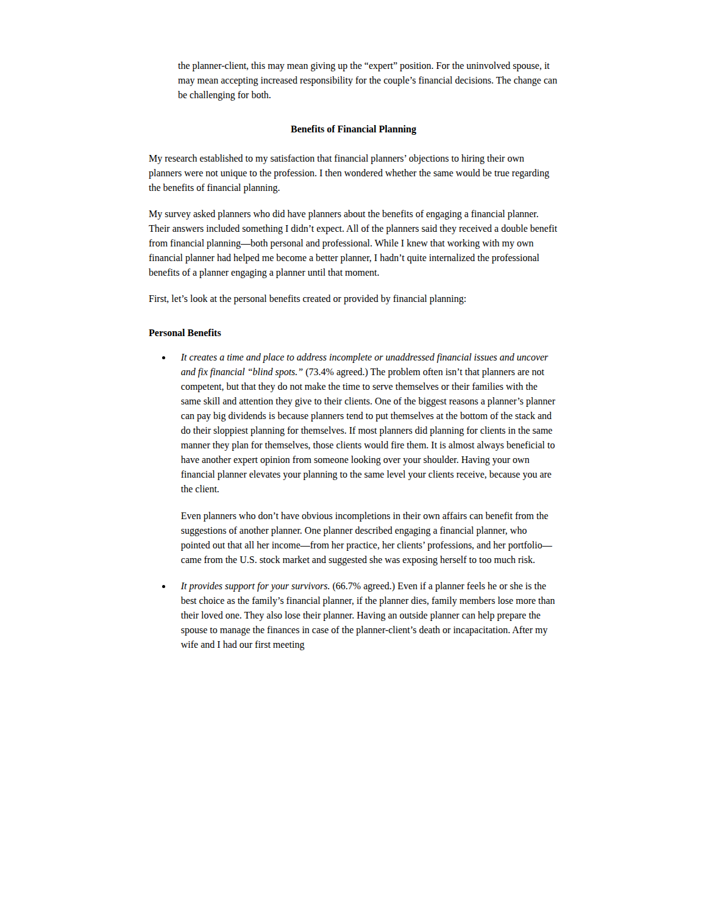the planner-client, this may mean giving up the “expert” position. For the uninvolved spouse, it may mean accepting increased responsibility for the couple’s financial decisions. The change can be challenging for both.
Benefits of Financial Planning
My research established to my satisfaction that financial planners’ objections to hiring their own planners were not unique to the profession. I then wondered whether the same would be true regarding the benefits of financial planning.
My survey asked planners who did have planners about the benefits of engaging a financial planner. Their answers included something I didn’t expect. All of the planners said they received a double benefit from financial planning—both personal and professional. While I knew that working with my own financial planner had helped me become a better planner, I hadn’t quite internalized the professional benefits of a planner engaging a planner until that moment.
First, let’s look at the personal benefits created or provided by financial planning:
Personal Benefits
It creates a time and place to address incomplete or unaddressed financial issues and uncover and fix financial “blind spots.” (73.4% agreed.) The problem often isn’t that planners are not competent, but that they do not make the time to serve themselves or their families with the same skill and attention they give to their clients. One of the biggest reasons a planner’s planner can pay big dividends is because planners tend to put themselves at the bottom of the stack and do their sloppiest planning for themselves. If most planners did planning for clients in the same manner they plan for themselves, those clients would fire them. It is almost always beneficial to have another expert opinion from someone looking over your shoulder. Having your own financial planner elevates your planning to the same level your clients receive, because you are the client.
Even planners who don’t have obvious incompletions in their own affairs can benefit from the suggestions of another planner. One planner described engaging a financial planner, who pointed out that all her income—from her practice, her clients’ professions, and her portfolio—came from the U.S. stock market and suggested she was exposing herself to too much risk.
It provides support for your survivors. (66.7% agreed.) Even if a planner feels he or she is the best choice as the family’s financial planner, if the planner dies, family members lose more than their loved one. They also lose their planner. Having an outside planner can help prepare the spouse to manage the finances in case of the planner-client’s death or incapacitation. After my wife and I had our first meeting